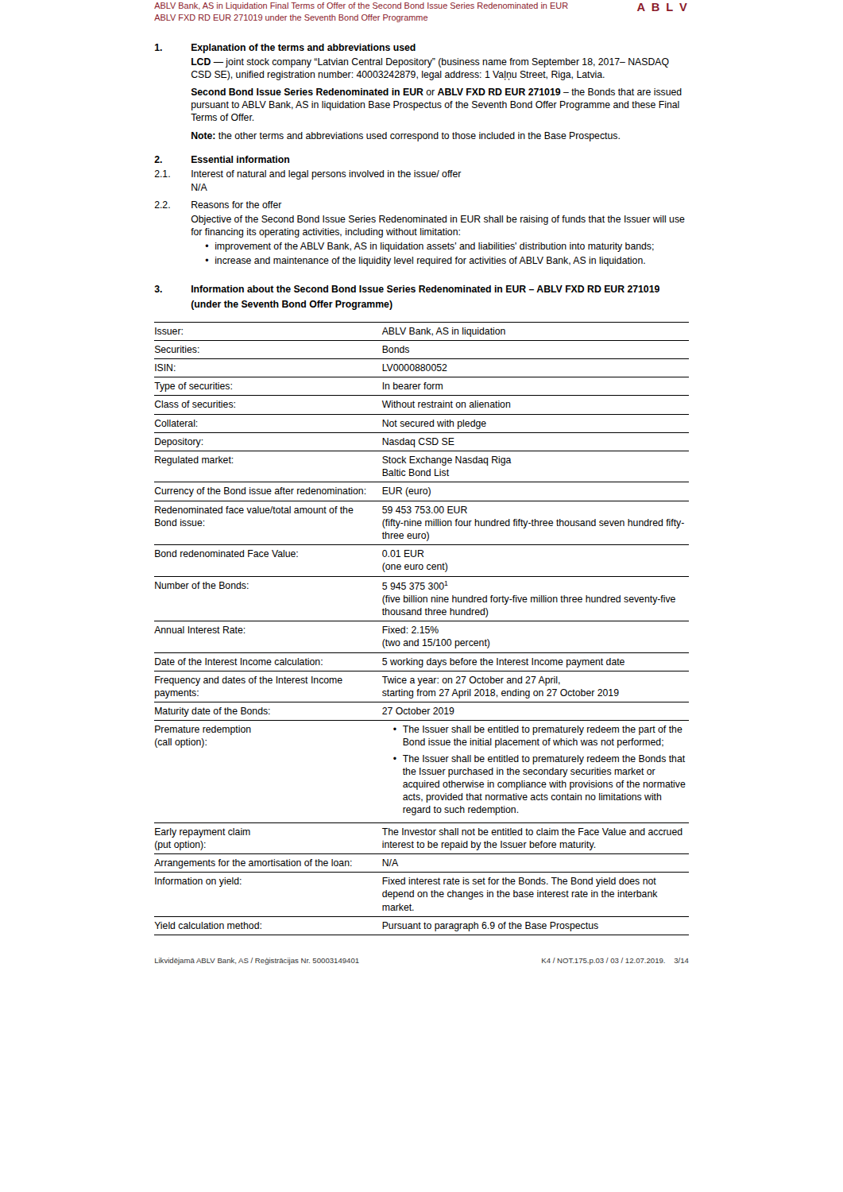ABLV Bank, AS in Liquidation Final Terms of Offer of the Second Bond Issue Series Redenominated in EUR
ABLV FXD RD EUR 271019 under the Seventh Bond Offer Programme
A B L V
1. Explanation of the terms and abbreviations used
LCD — joint stock company “Latvian Central Depository” (business name from September 18, 2017– NASDAQ CSD SE), unified registration number: 40003242879, legal address: 1 Vaļņu Street, Riga, Latvia.
Second Bond Issue Series Redenominated in EUR or ABLV FXD RD EUR 271019 – the Bonds that are issued pursuant to ABLV Bank, AS in liquidation Base Prospectus of the Seventh Bond Offer Programme and these Final Terms of Offer.
Note: the other terms and abbreviations used correspond to those included in the Base Prospectus.
2. Essential information
2.1.
Interest of natural and legal persons involved in the issue/ offer
N/A
2.2.
Reasons for the offer
Objective of the Second Bond Issue Series Redenominated in EUR shall be raising of funds that the Issuer will use for financing its operating activities, including without limitation:
improvement of the ABLV Bank, AS in liquidation assets' and liabilities' distribution into maturity bands;
increase and maintenance of the liquidity level required for activities of ABLV Bank, AS in liquidation.
3. Information about the Second Bond Issue Series Redenominated in EUR – ABLV FXD RD EUR 271019
(under the Seventh Bond Offer Programme)
| Issuer: | ABLV Bank, AS in liquidation |
| Securities: | Bonds |
| ISIN: | LV0000880052 |
| Type of securities: | In bearer form |
| Class of securities: | Without restraint on alienation |
| Collateral: | Not secured with pledge |
| Depository: | Nasdaq CSD SE |
| Regulated market: | Stock Exchange Nasdaq Riga Baltic Bond List |
| Currency of the Bond issue after redenomination: | EUR (euro) |
| Redenominated face value/total amount of the Bond issue: | 59 453 753.00 EUR (fifty-nine million four hundred fifty-three thousand seven hundred fifty-three euro) |
| Bond redenominated Face Value: | 0.01 EUR (one euro cent) |
| Number of the Bonds: | 5 945 375 300 1 (five billion nine hundred forty-five million three hundred seventy-five thousand three hundred) |
| Annual Interest Rate: | Fixed: 2.15% (two and 15/100 percent) |
| Date of the Interest Income calculation: | 5 working days before the Interest Income payment date |
| Frequency and dates of the Interest Income payments: | Twice a year: on 27 October and 27 April, starting from 27 April 2018, ending on 27 October 2019 |
| Maturity date of the Bonds: | 27 October 2019 |
| Premature redemption (call option): | The Issuer shall be entitled to prematurely redeem the part of the Bond issue the initial placement of which was not performed; The Issuer shall be entitled to prematurely redeem the Bonds that the Issuer purchased in the secondary securities market or acquired otherwise in compliance with provisions of the normative acts, provided that normative acts contain no limitations with regard to such redemption. |
| Early repayment claim (put option): | The Investor shall not be entitled to claim the Face Value and accrued interest to be repaid by the Issuer before maturity. |
| Arrangements for the amortisation of the loan: | N/A |
| Information on yield: | Fixed interest rate is set for the Bonds. The Bond yield does not depend on the changes in the base interest rate in the interbank market. |
| Yield calculation method: | Pursuant to paragraph 6.9 of the Base Prospectus |
Likvidējamā ABLV Bank, AS / Reģistrācijas Nr. 50003149401
K4 / NOT.175.p.03 / 03 / 12.07.2019. 3/14